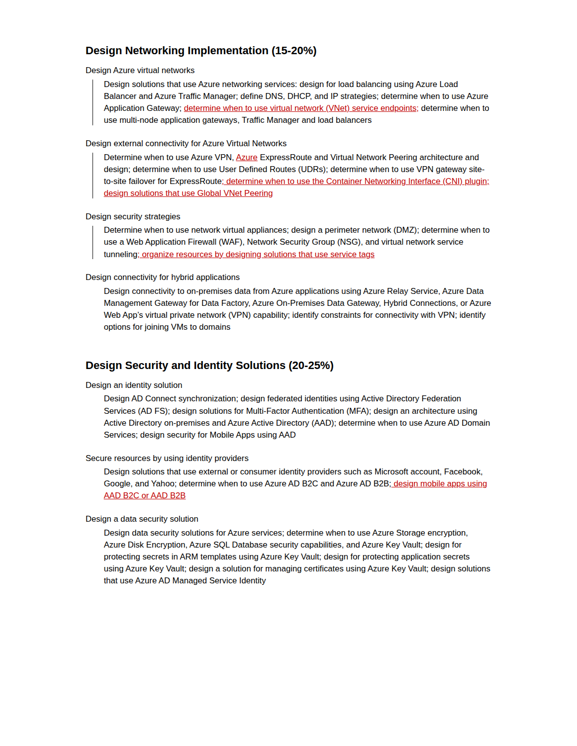Design Networking Implementation (15-20%)
Design Azure virtual networks
Design solutions that use Azure networking services: design for load balancing using Azure Load Balancer and Azure Traffic Manager; define DNS, DHCP, and IP strategies; determine when to use Azure Application Gateway; determine when to use virtual network (VNet) service endpoints; determine when to use multi-node application gateways, Traffic Manager and load balancers
Design external connectivity for Azure Virtual Networks
Determine when to use Azure VPN, Azure ExpressRoute and Virtual Network Peering architecture and design; determine when to use User Defined Routes (UDRs); determine when to use VPN gateway site-to-site failover for ExpressRoute; determine when to use the Container Networking Interface (CNI) plugin; design solutions that use Global VNet Peering
Design security strategies
Determine when to use network virtual appliances; design a perimeter network (DMZ); determine when to use a Web Application Firewall (WAF), Network Security Group (NSG), and virtual network service tunneling; organize resources by designing solutions that use service tags
Design connectivity for hybrid applications
Design connectivity to on-premises data from Azure applications using Azure Relay Service, Azure Data Management Gateway for Data Factory, Azure On-Premises Data Gateway, Hybrid Connections, or Azure Web App’s virtual private network (VPN) capability; identify constraints for connectivity with VPN; identify options for joining VMs to domains
Design Security and Identity Solutions (20-25%)
Design an identity solution
Design AD Connect synchronization; design federated identities using Active Directory Federation Services (AD FS); design solutions for Multi-Factor Authentication (MFA); design an architecture using Active Directory on-premises and Azure Active Directory (AAD); determine when to use Azure AD Domain Services; design security for Mobile Apps using AAD
Secure resources by using identity providers
Design solutions that use external or consumer identity providers such as Microsoft account, Facebook, Google, and Yahoo; determine when to use Azure AD B2C and Azure AD B2B; design mobile apps using AAD B2C or AAD B2B
Design a data security solution
Design data security solutions for Azure services; determine when to use Azure Storage encryption, Azure Disk Encryption, Azure SQL Database security capabilities, and Azure Key Vault; design for protecting secrets in ARM templates using Azure Key Vault; design for protecting application secrets using Azure Key Vault; design a solution for managing certificates using Azure Key Vault; design solutions that use Azure AD Managed Service Identity